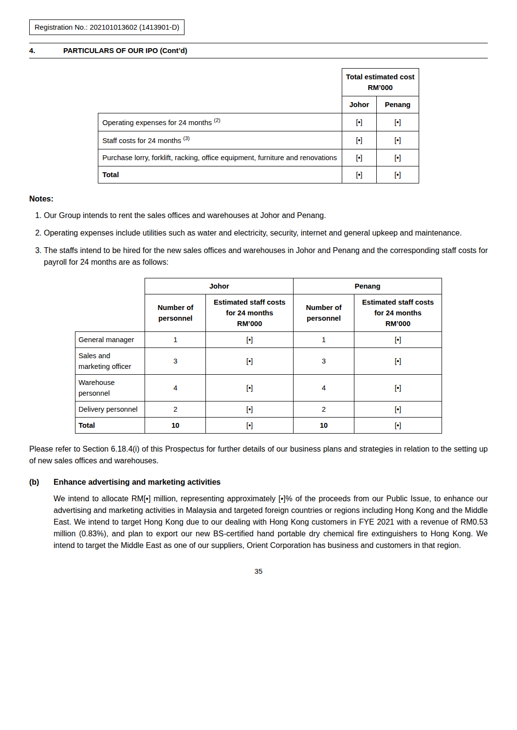Registration No.: 202101013602 (1413901-D)
4. PARTICULARS OF OUR IPO (Cont’d)
| | Total estimated cost RM’000 |
| --- | --- |
| Johor | Penang |
| Operating expenses for 24 months (2) | [•] | [•] |
| Staff costs for 24 months (3) | [•] | [•] |
| Purchase lorry, forklift, racking, office equipment, furniture and renovations | [•] | [•] |
| Total | [•] | [•] |
Notes:
Our Group intends to rent the sales offices and warehouses at Johor and Penang.
Operating expenses include utilities such as water and electricity, security, internet and general upkeep and maintenance.
The staffs intend to be hired for the new sales offices and warehouses in Johor and Penang and the corresponding staff costs for payroll for 24 months are as follows:
| | Johor | Penang |
| --- | --- | --- |
| Number of personnel | Estimated staff costs for 24 months RM’000 | Number of personnel | Estimated staff costs for 24 months RM’000 |
| General manager | 1 | [•] | 1 | [•] |
| Sales and marketing officer | 3 | [•] | 3 | [•] |
| Warehouse personnel | 4 | [•] | 4 | [•] |
| Delivery personnel | 2 | [•] | 2 | [•] |
| Total | 10 | [•] | 10 | [•] |
Please refer to Section 6.18.4(i) of this Prospectus for further details of our business plans and strategies in relation to the setting up of new sales offices and warehouses.
(b) Enhance advertising and marketing activities
We intend to allocate RM[•] million, representing approximately [•]% of the proceeds from our Public Issue, to enhance our advertising and marketing activities in Malaysia and targeted foreign countries or regions including Hong Kong and the Middle East. We intend to target Hong Kong due to our dealing with Hong Kong customers in FYE 2021 with a revenue of RM0.53 million (0.83%), and plan to export our new BS-certified hand portable dry chemical fire extinguishers to Hong Kong. We intend to target the Middle East as one of our suppliers, Orient Corporation has business and customers in that region.
35